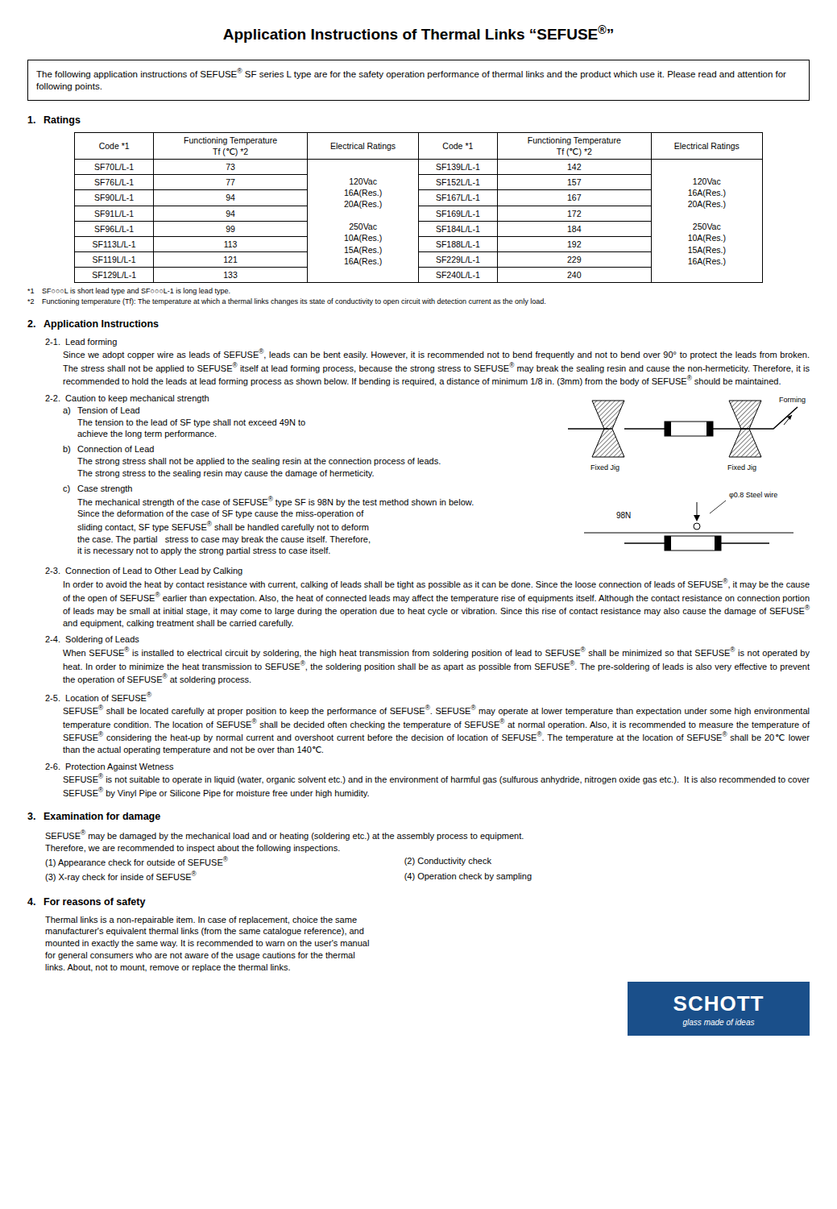Application Instructions of Thermal Links “SEFUSE®”
The following application instructions of SEFUSE® SF series L type are for the safety operation performance of thermal links and the product which use it. Please read and attention for following points.
1. Ratings
| Code *1 | Functioning Temperature Tf (℃) *2 | Electrical Ratings | Code *1 | Functioning Temperature Tf (℃) *2 | Electrical Ratings |
| --- | --- | --- | --- | --- | --- |
| SF70L/L-1 | 73 | 120Vac 16A(Res.) 20A(Res.) 250Vac 10A(Res.) 15A(Res.) 16A(Res.) | SF139L/L-1 | 142 | 120Vac 16A(Res.) 20A(Res.) 250Vac 10A(Res.) 15A(Res.) 16A(Res.) |
| SF76L/L-1 | 77 | SF152L/L-1 | 157 |
| SF90L/L-1 | 94 | SF167L/L-1 | 167 |
| SF91L/L-1 | 94 | SF169L/L-1 | 172 |
| SF96L/L-1 | 99 | SF184L/L-1 | 184 |
| SF113L/L-1 | 113 | SF188L/L-1 | 192 |
| SF119L/L-1 | 121 | SF229L/L-1 | 229 |
| SF129L/L-1 | 133 | SF240L/L-1 | 240 |
*1 SF○○○L is short lead type and SF○○○L-1 is long lead type.
*2 Functioning temperature (Tf): The temperature at which a thermal links changes its state of conductivity to open circuit with detection current as the only load.
2. Application Instructions
2-1. Lead forming
Since we adopt copper wire as leads of SEFUSE®, leads can be bent easily. However, it is recommended not to bend frequently and not to bend over 90° to protect the leads from broken. The stress shall not be applied to SEFUSE® itself at lead forming process, because the strong stress to SEFUSE® may break the sealing resin and cause the non-hermeticity. Therefore, it is recommended to hold the leads at lead forming process as shown below. If bending is required, a distance of minimum 1/8 in. (3mm) from the body of SEFUSE® should be maintained.
2-2. Caution to keep mechanical strength
a) Tension of Lead
The tension to the lead of SF type shall not exceed 49N to
achieve the long term performance.
b) Connection of Lead
The strong stress shall not be applied to the sealing resin at the connection process of leads.
The strong stress to the sealing resin may cause the damage of hermeticity.
c) Case strength
The mechanical strength of the case of SEFUSE® type SF is 98N by the test method shown in below.
Since the deformation of the case of SF type cause the miss-operation of
sliding contact, SF type SEFUSE® shall be handled carefully not to deform
the case. The partial stress to case may break the cause itself. Therefore,
it is necessary not to apply the strong partial stress to case itself.
Forming Fixed Jig Fixed Jig φ0.8 Steel wire 98N
2-3. Connection of Lead to Other Lead by Calking
In order to avoid the heat by contact resistance with current, calking of leads shall be tight as possible as it can be done. Since the loose connection of leads of SEFUSE®, it may be the cause of the open of SEFUSE® earlier than expectation. Also, the heat of connected leads may affect the temperature rise of equipments itself. Although the contact resistance on connection portion of leads may be small at initial stage, it may come to large during the operation due to heat cycle or vibration. Since this rise of contact resistance may also cause the damage of SEFUSE® and equipment, calking treatment shall be carried carefully.
2-4. Soldering of Leads
When SEFUSE® is installed to electrical circuit by soldering, the high heat transmission from soldering position of lead to SEFUSE® shall be minimized so that SEFUSE® is not operated by heat. In order to minimize the heat transmission to SEFUSE®, the soldering position shall be as apart as possible from SEFUSE®. The pre-soldering of leads is also very effective to prevent the operation of SEFUSE® at soldering process.
2-5. Location of SEFUSE®
SEFUSE® shall be located carefully at proper position to keep the performance of SEFUSE®. SEFUSE® may operate at lower temperature than expectation under some high environmental temperature condition. The location of SEFUSE® shall be decided often checking the temperature of SEFUSE® at normal operation. Also, it is recommended to measure the temperature of SEFUSE® considering the heat-up by normal current and overshoot current before the decision of location of SEFUSE®. The temperature at the location of SEFUSE® shall be 20℃ lower than the actual operating temperature and not be over than 140℃.
2-6. Protection Against Wetness
SEFUSE® is not suitable to operate in liquid (water, organic solvent etc.) and in the environment of harmful gas (sulfurous anhydride, nitrogen oxide gas etc.). It is also recommended to cover SEFUSE® by Vinyl Pipe or Silicone Pipe for moisture free under high humidity.
3. Examination for damage
SEFUSE® may be damaged by the mechanical load and or heating (soldering etc.) at the assembly process to equipment.
Therefore, we are recommended to inspect about the following inspections.
| (1) Appearance check for outside of SEFUSE ® | (2) Conductivity check |
| (3) X-ray check for inside of SEFUSE ® | (4) Operation check by sampling |
4. For reasons of safety
Thermal links is a non-repairable item. In case of replacement, choice the same
manufacturer's equivalent thermal links (from the same catalogue reference), and
mounted in exactly the same way. It is recommended to warn on the user's manual
for general consumers who are not aware of the usage cautions for the thermal
links. About, not to mount, remove or replace the thermal links.
SCHOTT
glass made of ideas